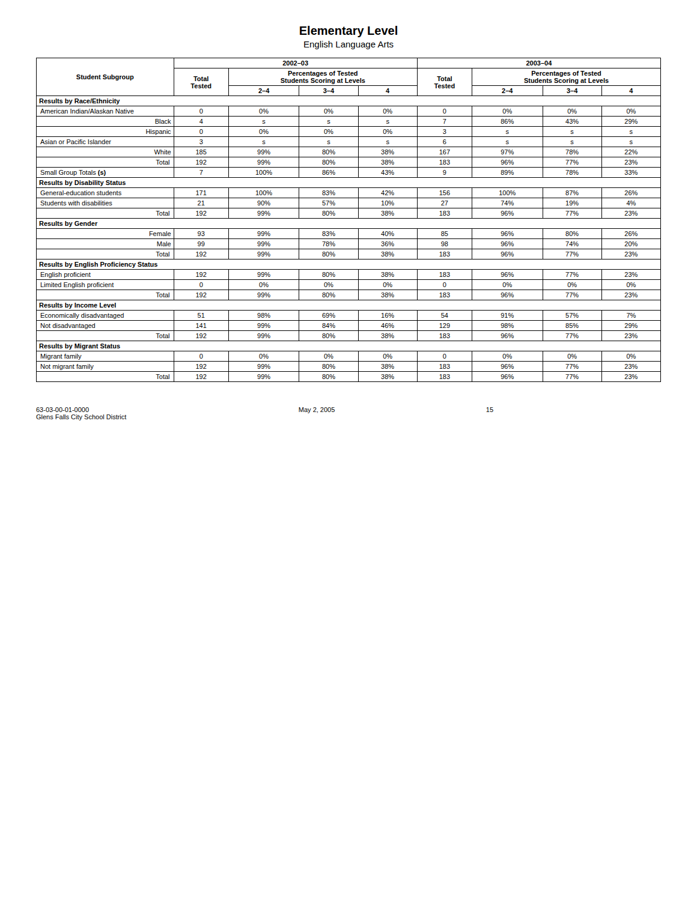Elementary Level
English Language Arts
| Student Subgroup | 2002–03 | 2003–04 |
| --- | --- | --- |
| Total Tested | Percentages of Tested Students Scoring at Levels | Total Tested | Percentages of Tested Students Scoring at Levels |
| 2–4 | 3–4 | 4 | 2–4 | 3–4 | 4 |
| Results by Race/Ethnicity |
| American Indian/Alaskan Native | 0 | 0% | 0% | 0% | 0 | 0% | 0% | 0% |
| Black | 4 | s | s | s | 7 | 86% | 43% | 29% |
| Hispanic | 0 | 0% | 0% | 0% | 3 | s | s | s |
| Asian or Pacific Islander | 3 | s | s | s | 6 | s | s | s |
| White | 185 | 99% | 80% | 38% | 167 | 97% | 78% | 22% |
| Total | 192 | 99% | 80% | 38% | 183 | 96% | 77% | 23% |
| Small Group Totals (s) | 7 | 100% | 86% | 43% | 9 | 89% | 78% | 33% |
| Results by Disability Status |
| General-education students | 171 | 100% | 83% | 42% | 156 | 100% | 87% | 26% |
| Students with disabilities | 21 | 90% | 57% | 10% | 27 | 74% | 19% | 4% |
| Total | 192 | 99% | 80% | 38% | 183 | 96% | 77% | 23% |
| Results by Gender |
| Female | 93 | 99% | 83% | 40% | 85 | 96% | 80% | 26% |
| Male | 99 | 99% | 78% | 36% | 98 | 96% | 74% | 20% |
| Total | 192 | 99% | 80% | 38% | 183 | 96% | 77% | 23% |
| Results by English Proficiency Status |
| English proficient | 192 | 99% | 80% | 38% | 183 | 96% | 77% | 23% |
| Limited English proficient | 0 | 0% | 0% | 0% | 0 | 0% | 0% | 0% |
| Total | 192 | 99% | 80% | 38% | 183 | 96% | 77% | 23% |
| Results by Income Level |
| Economically disadvantaged | 51 | 98% | 69% | 16% | 54 | 91% | 57% | 7% |
| Not disadvantaged | 141 | 99% | 84% | 46% | 129 | 98% | 85% | 29% |
| Total | 192 | 99% | 80% | 38% | 183 | 96% | 77% | 23% |
| Results by Migrant Status |
| Migrant family | 0 | 0% | 0% | 0% | 0 | 0% | 0% | 0% |
| Not migrant family | 192 | 99% | 80% | 38% | 183 | 96% | 77% | 23% |
| Total | 192 | 99% | 80% | 38% | 183 | 96% | 77% | 23% |
63-03-00-01-0000
Glens Falls City School District
May 2, 2005
15